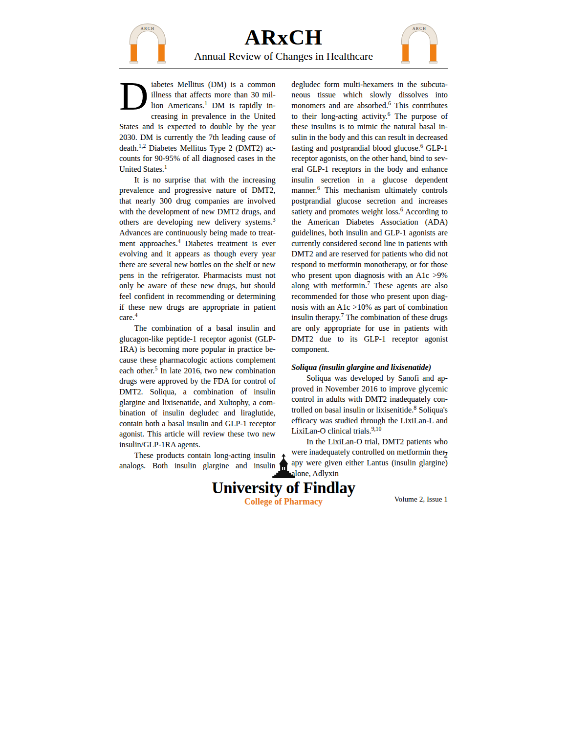ARCH ARCH
ARxCH
Annual Review of Changes in Healthcare
Diabetes Mellitus (DM) is a common illness that affects more than 30 million Americans.1 DM is rapidly increasing in prevalence in the United States and is expected to double by the year 2030. DM is currently the 7th leading cause of death.1,2 Diabetes Mellitus Type 2 (DMT2) accounts for 90-95% of all diagnosed cases in the United States.1
It is no surprise that with the increasing prevalence and progressive nature of DMT2, that nearly 300 drug companies are involved with the development of new DMT2 drugs, and others are developing new delivery systems.3 Advances are continuously being made to treatment approaches.4 Diabetes treatment is ever evolving and it appears as though every year there are several new bottles on the shelf or new pens in the refrigerator. Pharmacists must not only be aware of these new drugs, but should feel confident in recommending or determining if these new drugs are appropriate in patient care.4
The combination of a basal insulin and glucagon-like peptide-1 receptor agonist (GLP-1RA) is becoming more popular in practice because these pharmacologic actions complement each other.5 In late 2016, two new combination drugs were approved by the FDA for control of DMT2. Soliqua, a combination of insulin glargine and lixisenatide, and Xultophy, a combination of insulin degludec and liraglutide, contain both a basal insulin and GLP-1 receptor agonist. This article will review these two new insulin/GLP-1RA agents.
These products contain long-acting insulin analogs. Both insulin glargine and insulin degludec form multi-hexamers in the subcutaneous tissue which slowly dissolves into monomers and are absorbed.6 This contributes to their long-acting activity.6 The purpose of these insulins is to mimic the natural basal insulin in the body and this can result in decreased fasting and postprandial blood glucose.6 GLP-1 receptor agonists, on the other hand, bind to several GLP-1 receptors in the body and enhance insulin secretion in a glucose dependent manner.6 This mechanism ultimately controls postprandial glucose secretion and increases satiety and promotes weight loss.6 According to the American Diabetes Association (ADA) guidelines, both insulin and GLP-1 agonists are currently considered second line in patients with DMT2 and are reserved for patients who did not respond to metformin monotherapy, or for those who present upon diagnosis with an A1c >9% along with metformin.7 These agents are also recommended for those who present upon diagnosis with an A1c >10% as part of combination insulin therapy.7 The combination of these drugs are only appropriate for use in patients with DMT2 due to its GLP-1 receptor agonist component.
Soliqua (insulin glargine and lixisenatide)
Soliqua was developed by Sanofi and approved in November 2016 to improve glycemic control in adults with DMT2 inadequately controlled on basal insulin or lixisenitide.8 Soliqua's efficacy was studied through the LixiLan-L and LixiLan-O clinical trials.9,10
In the LixiLan-O trial, DMT2 patients who were inadequately controlled on metformin therapy were given either Lantus (insulin glargine) alone, Adlyxin
2
University of Findlay
College of Pharmacy
Volume 2, Issue 1